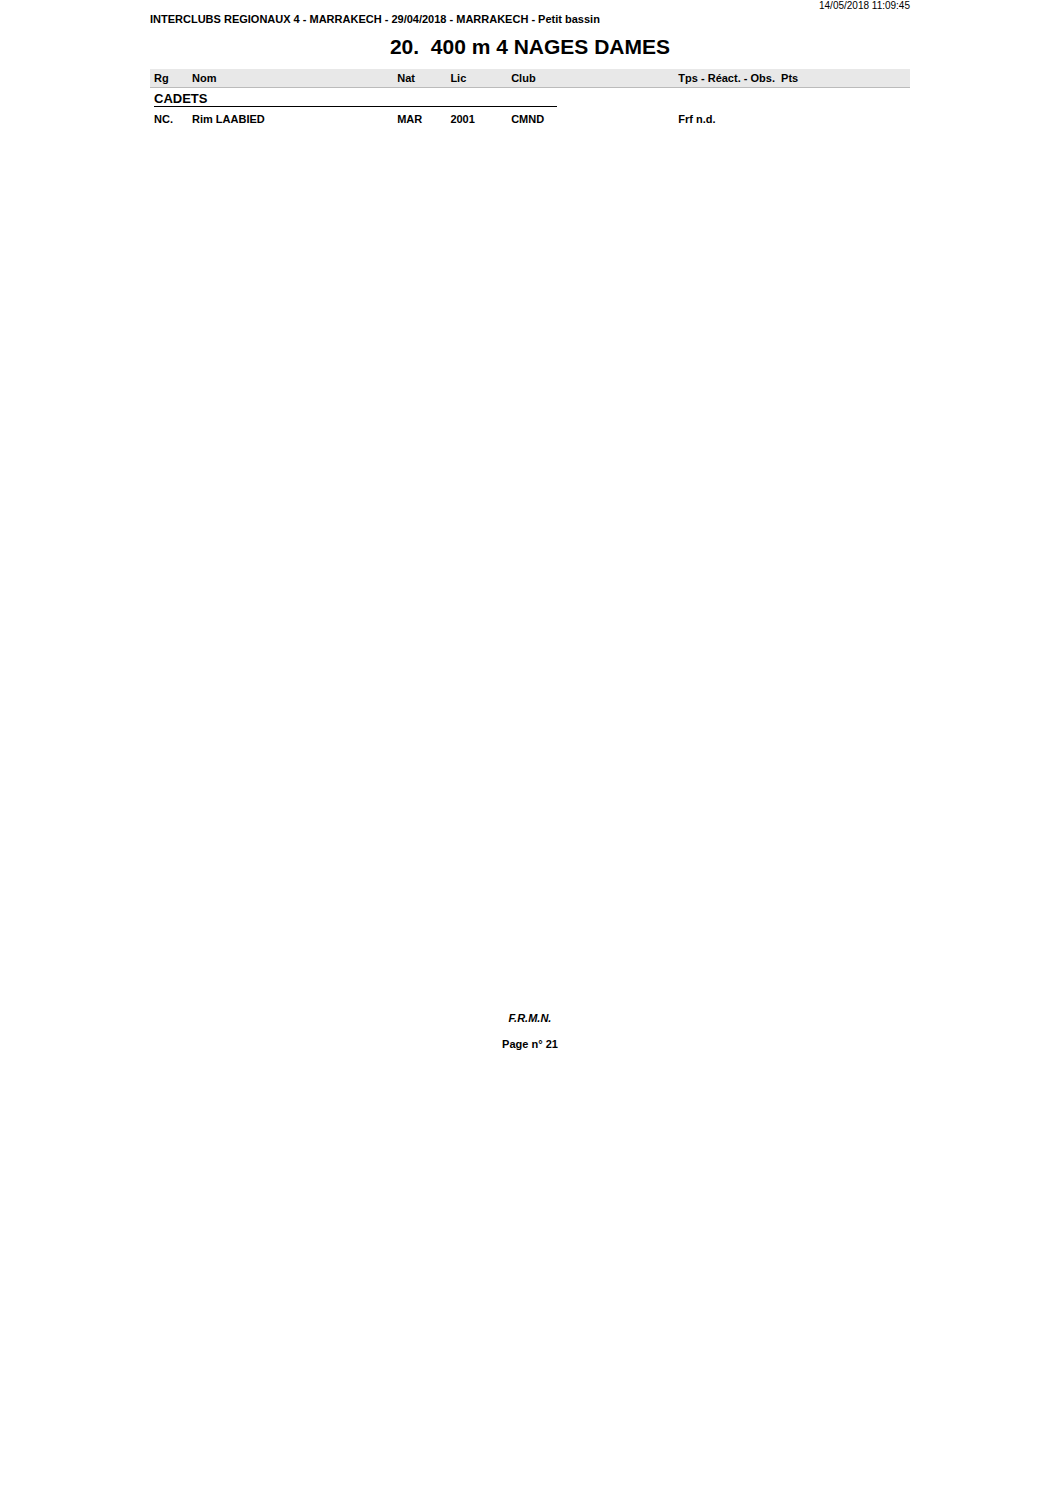14/05/2018 11:09:45
INTERCLUBS REGIONAUX 4 - MARRAKECH - 29/04/2018 - MARRAKECH - Petit bassin
20. 400 m 4 NAGES DAMES
| Rg | Nom | Nat | Lic | Club | Tps - Réact. - Obs. Pts |
| --- | --- | --- | --- | --- | --- |
| CADETS | |
| NC. | Rim LAABIED | MAR | 2001 | CMND | Frf n.d. |
F.R.M.N.
Page n° 21